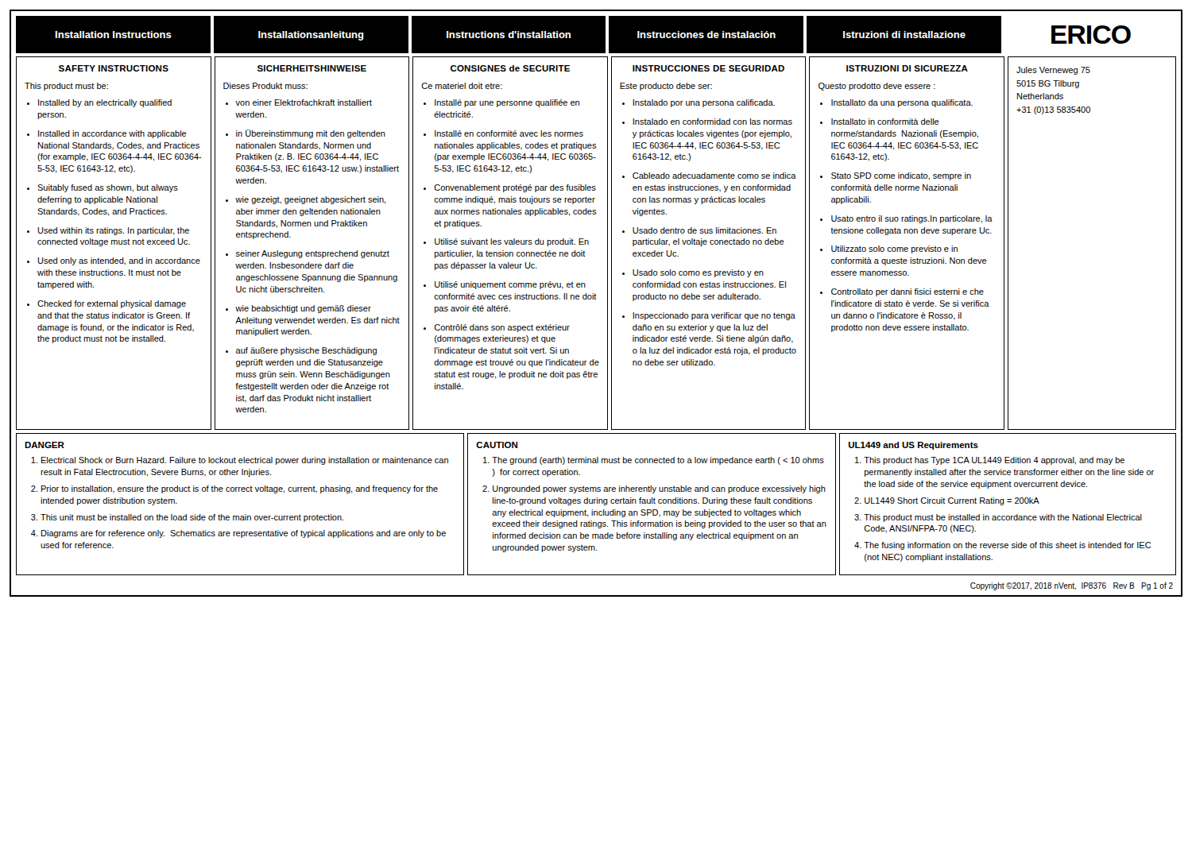Installation Instructions
Installationsanleitung
Instructions d'installation
Instrucciones de instalación
Istruzioni di installazione
ERICO
SAFETY INSTRUCTIONS
This product must be:
Installed by an electrically qualified person.
Installed in accordance with applicable National Standards, Codes, and Practices (for example, IEC 60364-4-44, IEC 60364-5-53, IEC 61643-12, etc).
Suitably fused as shown, but always deferring to applicable National Standards, Codes, and Practices.
Used within its ratings. In particular, the connected voltage must not exceed Uc.
Used only as intended, and in accordance with these instructions. It must not be tampered with.
Checked for external physical damage and that the status indicator is Green. If damage is found, or the indicator is Red, the product must not be installed.
SICHERHEITSHINWEISE
Dieses Produkt muss:
von einer Elektrofachkraft installiert werden.
in Übereinstimmung mit den geltenden nationalen Standards, Normen und Praktiken (z. B. IEC 60364-4-44, IEC 60364-5-53, IEC 61643-12 usw.) installiert werden.
wie gezeigt, geeignet abgesichert sein, aber immer den geltenden nationalen Standards, Normen und Praktiken entsprechend.
seiner Auslegung entsprechend genutzt werden. Insbesondere darf die angeschlossene Spannung die Spannung Uc nicht überschreiten.
wie beabsichtigt und gemäß dieser Anleitung verwendet werden. Es darf nicht manipuliert werden.
auf äußere physische Beschädigung geprüft werden und die Statusanzeige muss grün sein. Wenn Beschädigungen festgestellt werden oder die Anzeige rot ist, darf das Produkt nicht installiert werden.
CONSIGNES de SECURITE
Ce materiel doit etre:
Installé par une personne qualifiée en électricité.
Installé en conformité avec les normes nationales applicables, codes et pratiques (par exemple IEC60364-4-44, IEC 60365-5-53, IEC 61643-12, etc.)
Convenablement protégé par des fusibles comme indiqué, mais toujours se reporter aux normes nationales applicables, codes et pratiques.
Utilisé suivant les valeurs du produit. En particulier, la tension connectée ne doit pas dépasser la valeur Uc.
Utilisé uniquement comme prévu, et en conformité avec ces instructions. Il ne doit pas avoir été altéré.
Contrôlé dans son aspect extérieur (dommages exterieures) et que l'indicateur de statut soit vert. Si un dommage est trouvé ou que l'indicateur de statut est rouge, le produit ne doit pas être installé.
INSTRUCCIONES DE SEGURIDAD
Este producto debe ser:
Instalado por una persona calificada.
Instalado en conformidad con las normas y prácticas locales vigentes (por ejemplo, IEC 60364-4-44, IEC 60364-5-53, IEC 61643-12, etc.)
Cableado adecuadamente como se indica en estas instrucciones, y en conformidad con las normas y prácticas locales vigentes.
Usado dentro de sus limitaciones. En particular, el voltaje conectado no debe exceder Uc.
Usado solo como es previsto y en conformidad con estas instrucciones. El producto no debe ser adulterado.
Inspeccionado para verificar que no tenga daño en su exterior y que la luz del indicador esté verde. Si tiene algún daño, o la luz del indicador está roja, el producto no debe ser utilizado.
ISTRUZIONI DI SICUREZZA
Questo prodotto deve essere :
Installato da una persona qualificata.
Installato in conformità delle norme/standards Nazionali (Esempio, IEC 60364-4-44, IEC 60364-5-53, IEC 61643-12, etc).
Stato SPD come indicato, sempre in conformità delle norme Nazionali applicabili.
Usato entro il suo ratings.In particolare, la tensione collegata non deve superare Uc.
Utilizzato solo come previsto e in conformità a queste istruzioni. Non deve essere manomesso.
Controllato per danni fisici esterni e che l'indicatore di stato è verde. Se si verifica un danno o l'indicatore è Rosso, il prodotto non deve essere installato.
Jules Verneweg 75
5015 BG Tilburg
Netherlands
+31 (0)13 5835400
DANGER
Electrical Shock or Burn Hazard. Failure to lockout electrical power during installation or maintenance can result in Fatal Electrocution, Severe Burns, or other Injuries.
Prior to installation, ensure the product is of the correct voltage, current, phasing, and frequency for the intended power distribution system.
This unit must be installed on the load side of the main over-current protection.
Diagrams are for reference only. Schematics are representative of typical applications and are only to be used for reference.
CAUTION
The ground (earth) terminal must be connected to a low impedance earth ( < 10 ohms ) for correct operation.
Ungrounded power systems are inherently unstable and can produce excessively high line-to-ground voltages during certain fault conditions. During these fault conditions any electrical equipment, including an SPD, may be subjected to voltages which exceed their designed ratings. This information is being provided to the user so that an informed decision can be made before installing any electrical equipment on an ungrounded power system.
UL1449 and US Requirements
This product has Type 1CA UL1449 Edition 4 approval, and may be permanently installed after the service transformer either on the line side or the load side of the service equipment overcurrent device.
UL1449 Short Circuit Current Rating = 200kA
This product must be installed in accordance with the National Electrical Code, ANSI/NFPA-70 (NEC).
The fusing information on the reverse side of this sheet is intended for IEC (not NEC) compliant installations.
Copyright ©2017, 2018 nVent, IP8376 Rev B Pg 1 of 2